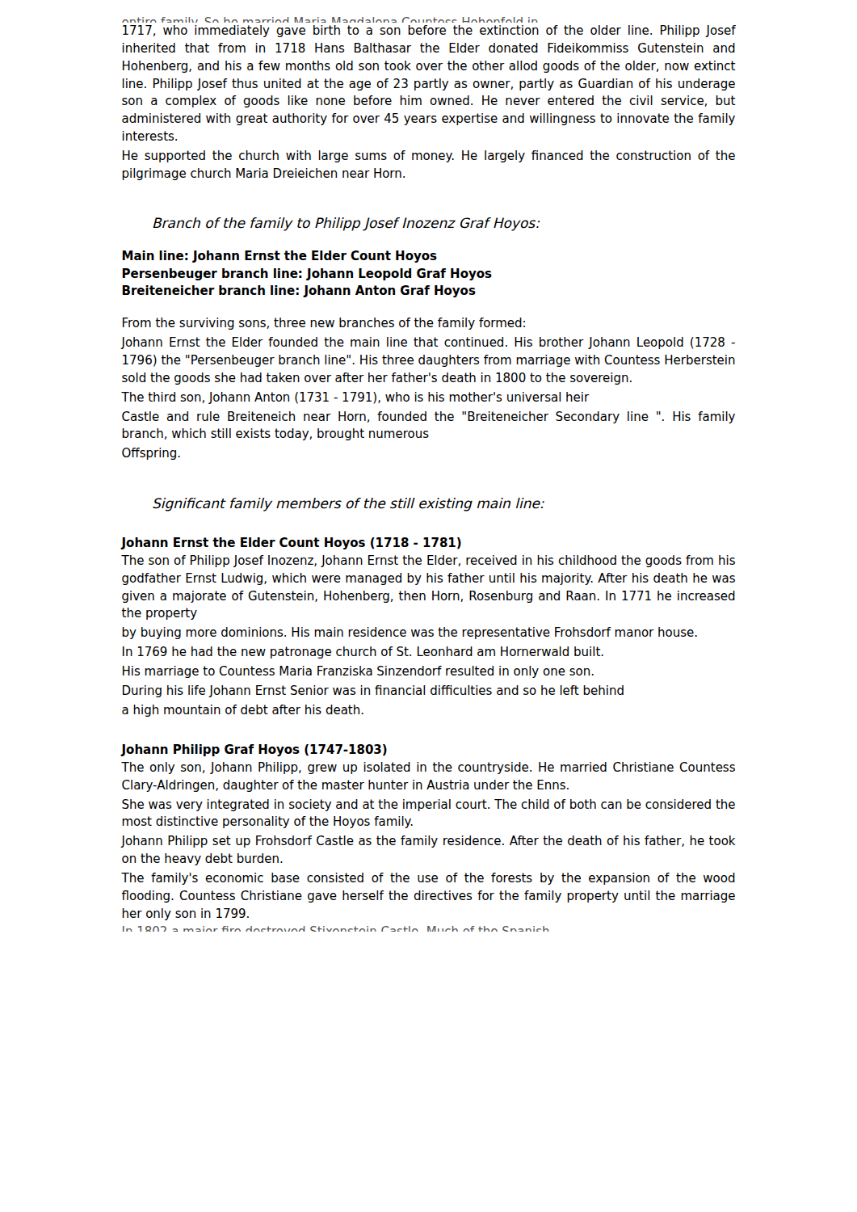entire family. So he married Maria Magdalena Countess Hohenfeld in
1717, who immediately gave birth to a son before the extinction of the older line. Philipp Josef inherited that from in 1718 Hans Balthasar the Elder donated Fideikommiss Gutenstein and Hohenberg, and his a few months old son took over the other allod goods of the older, now extinct line. Philipp Josef thus united at the age of 23 partly as owner, partly as Guardian of his underage son a complex of goods like none before him owned. He never entered the civil service, but administered with great authority for over 45 years expertise and willingness to innovate the family interests.
He supported the church with large sums of money. He largely financed the construction of the pilgrimage church Maria Dreieichen near Horn.
Branch of the family to Philipp Josef Inozenz Graf Hoyos:
Main line: Johann Ernst the Elder Count Hoyos
Persenbeuger branch line: Johann Leopold Graf Hoyos
Breiteneicher branch line: Johann Anton Graf Hoyos
From the surviving sons, three new branches of the family formed:
Johann Ernst the Elder founded the main line that continued. His brother Johann Leopold (1728 - 1796) the "Persenbeuger branch line". His three daughters from marriage with Countess Herberstein sold the goods she had taken over after her father's death in 1800 to the sovereign.
The third son, Johann Anton (1731 - 1791), who is his mother's universal heir
Castle and rule Breiteneich near Horn, founded the "Breiteneicher Secondary line ". His family branch, which still exists today, brought numerous
Offspring.
Significant family members of the still existing main line:
Johann Ernst the Elder Count Hoyos (1718 - 1781)
The son of Philipp Josef Inozenz, Johann Ernst the Elder, received in his childhood the goods from his godfather Ernst Ludwig, which were managed by his father until his majority. After his death he was given a majorate of Gutenstein, Hohenberg, then Horn, Rosenburg and Raan. In 1771 he increased the property
by buying more dominions. His main residence was the representative Frohsdorf manor house.
In 1769 he had the new patronage church of St. Leonhard am Hornerwald built.
His marriage to Countess Maria Franziska Sinzendorf resulted in only one son.
During his life Johann Ernst Senior was in financial difficulties and so he left behind
a high mountain of debt after his death.
Johann Philipp Graf Hoyos (1747-1803)
The only son, Johann Philipp, grew up isolated in the countryside. He married Christiane Countess Clary-Aldringen, daughter of the master hunter in Austria under the Enns.
She was very integrated in society and at the imperial court. The child of both can be considered the most distinctive personality of the Hoyos family.
Johann Philipp set up Frohsdorf Castle as the family residence. After the death of his father, he took on the heavy debt burden.
The family's economic base consisted of the use of the forests by the expansion of the wood flooding. Countess Christiane gave herself the directives for the family property until the marriage her only son in 1799.
In 1802 a major fire destroyed Stixenstein Castle. Much of the Spanish